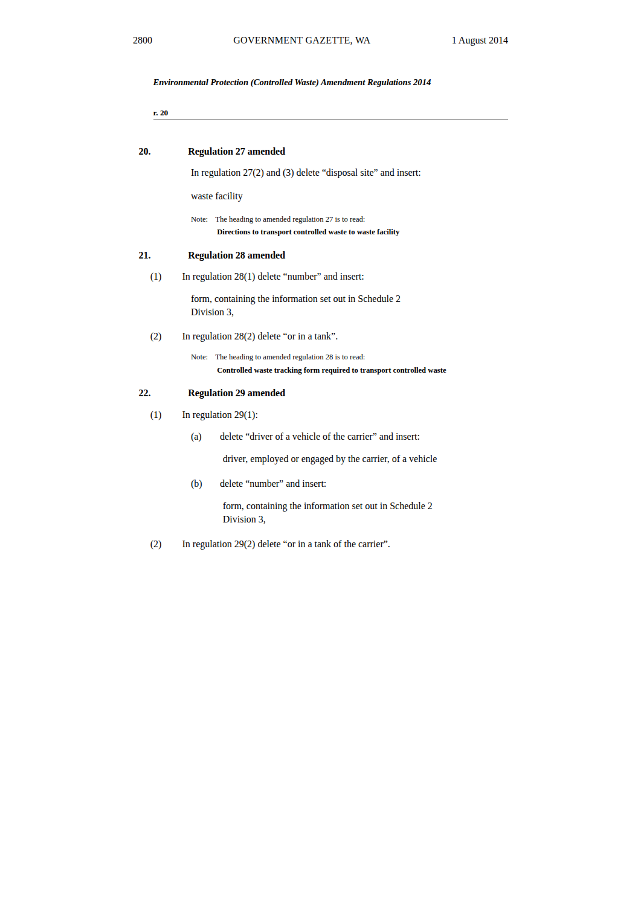2800 GOVERNMENT GAZETTE, WA 1 August 2014
Environmental Protection (Controlled Waste) Amendment Regulations 2014
r. 20
20. Regulation 27 amended
In regulation 27(2) and (3) delete “disposal site” and insert:
waste facility
Note: The heading to amended regulation 27 is to read:
Directions to transport controlled waste to waste facility
21. Regulation 28 amended
(1) In regulation 28(1) delete “number” and insert:
form, containing the information set out in Schedule 2
Division 3,
(2) In regulation 28(2) delete “or in a tank”.
Note: The heading to amended regulation 28 is to read:
Controlled waste tracking form required to transport controlled waste
22. Regulation 29 amended
(1) In regulation 29(1):
(a) delete “driver of a vehicle of the carrier” and insert:
driver, employed or engaged by the carrier, of a vehicle
(b) delete “number” and insert:
form, containing the information set out in Schedule 2
Division 3,
(2) In regulation 29(2) delete “or in a tank of the carrier”.